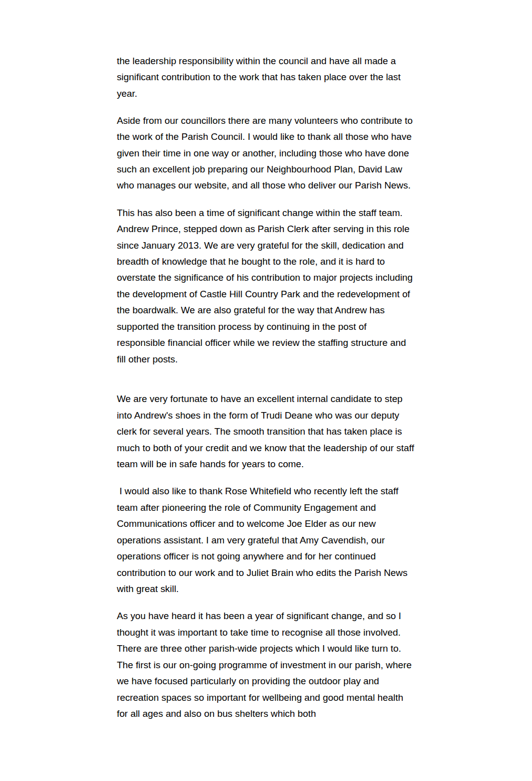the leadership responsibility within the council and have all made a significant contribution to the work that has taken place over the last year.
Aside from our councillors there are many volunteers who contribute to the work of the Parish Council. I would like to thank all those who have given their time in one way or another, including those who have done such an excellent job preparing our Neighbourhood Plan, David Law who manages our website, and all those who deliver our Parish News.
This has also been a time of significant change within the staff team. Andrew Prince, stepped down as Parish Clerk after serving in this role since January 2013. We are very grateful for the skill, dedication and breadth of knowledge that he bought to the role, and it is hard to overstate the significance of his contribution to major projects including the development of Castle Hill Country Park and the redevelopment of the boardwalk. We are also grateful for the way that Andrew has supported the transition process by continuing in the post of responsible financial officer while we review the staffing structure and fill other posts.
We are very fortunate to have an excellent internal candidate to step into Andrew's shoes in the form of Trudi Deane who was our deputy clerk for several years. The smooth transition that has taken place is much to both of your credit and we know that the leadership of our staff team will be in safe hands for years to come.
I would also like to thank Rose Whitefield who recently left the staff team after pioneering the role of Community Engagement and Communications officer and to welcome Joe Elder as our new operations assistant. I am very grateful that Amy Cavendish, our operations officer is not going anywhere and for her continued contribution to our work and to Juliet Brain who edits the Parish News with great skill.
As you have heard it has been a year of significant change, and so I thought it was important to take time to recognise all those involved. There are three other parish-wide projects which I would like turn to. The first is our on-going programme of investment in our parish, where we have focused particularly on providing the outdoor play and recreation spaces so important for wellbeing and good mental health for all ages and also on bus shelters which both